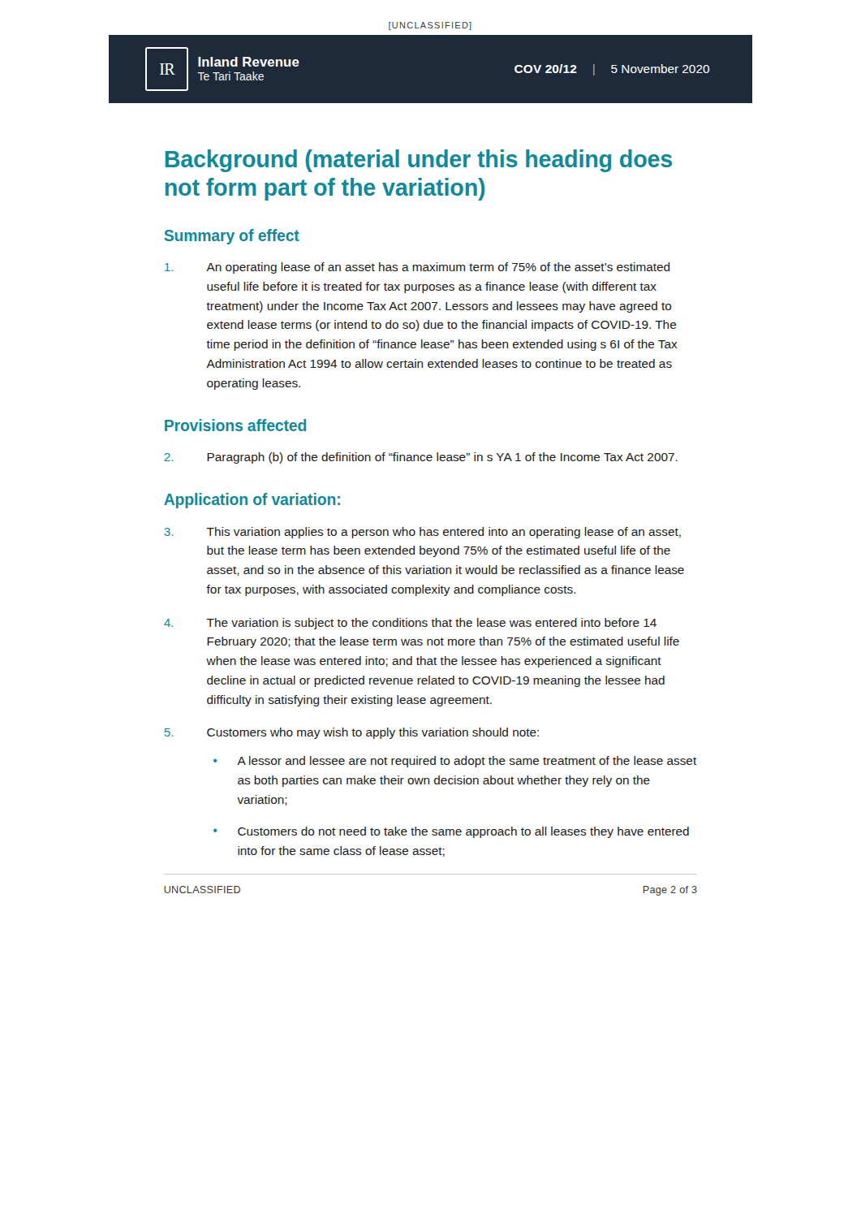[UNCLASSIFIED]
IR
Inland Revenue
Te Tari Taake
COV 20/12|5 November 2020
Background (material under this heading does not form part of the variation)
Summary of effect
An operating lease of an asset has a maximum term of 75% of the asset’s estimated useful life before it is treated for tax purposes as a finance lease (with different tax treatment) under the Income Tax Act 2007. Lessors and lessees may have agreed to extend lease terms (or intend to do so) due to the financial impacts of COVID-19. The time period in the definition of “finance lease” has been extended using s 6I of the Tax Administration Act 1994 to allow certain extended leases to continue to be treated as operating leases.
Provisions affected
Paragraph (b) of the definition of “finance lease” in s YA 1 of the Income Tax Act 2007.
Application of variation:
This variation applies to a person who has entered into an operating lease of an asset, but the lease term has been extended beyond 75% of the estimated useful life of the asset, and so in the absence of this variation it would be reclassified as a finance lease for tax purposes, with associated complexity and compliance costs.
The variation is subject to the conditions that the lease was entered into before 14 February 2020; that the lease term was not more than 75% of the estimated useful life when the lease was entered into; and that the lessee has experienced a significant decline in actual or predicted revenue related to COVID-19 meaning the lessee had difficulty in satisfying their existing lease agreement.
Customers who may wish to apply this variation should note:
A lessor and lessee are not required to adopt the same treatment of the lease asset as both parties can make their own decision about whether they rely on the variation;
Customers do not need to take the same approach to all leases they have entered into for the same class of lease asset;
UNCLASSIFIED
Page 2 of 3